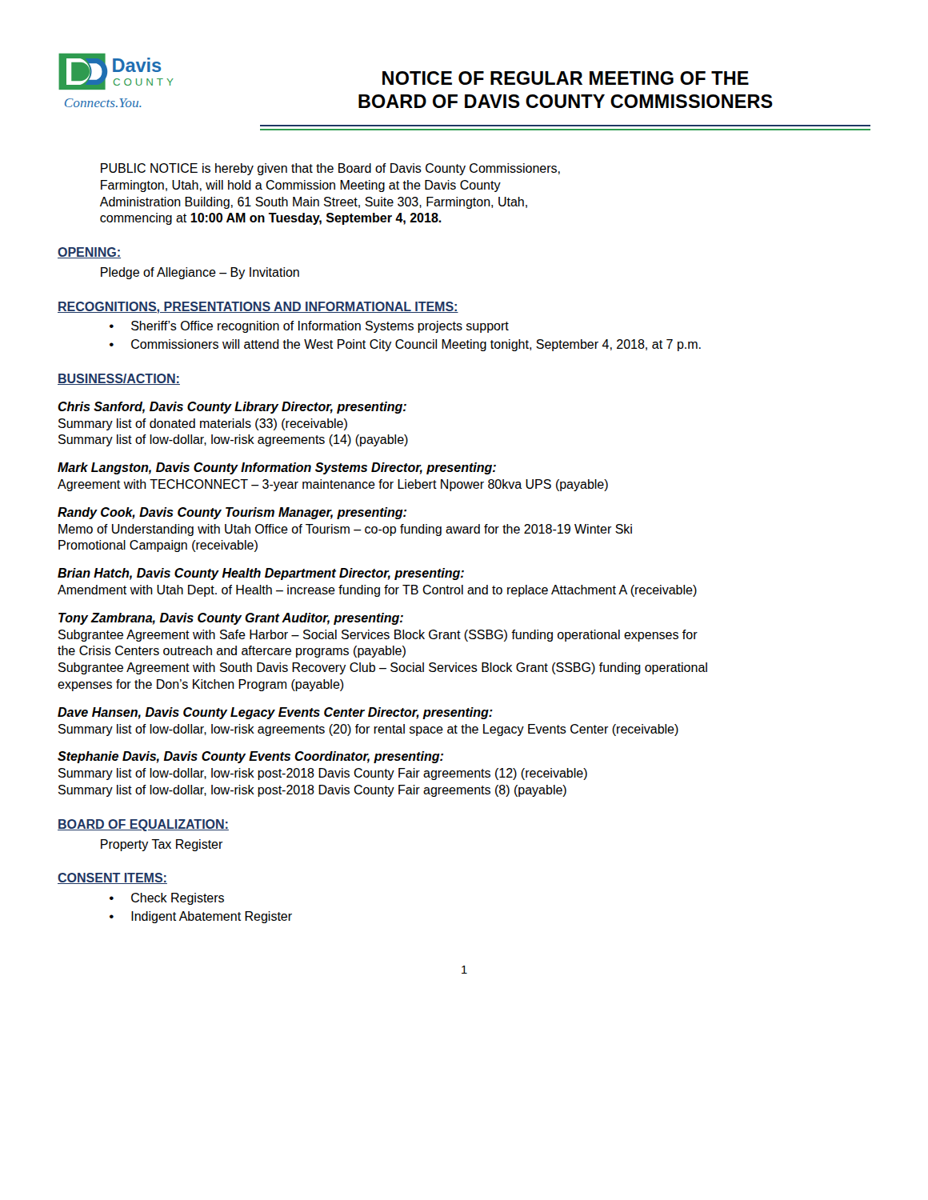Davis COUNTY Connects.You.
NOTICE OF REGULAR MEETING OF THE
BOARD OF DAVIS COUNTY COMMISSIONERS
PUBLIC NOTICE is hereby given that the Board of Davis County Commissioners, Farmington, Utah, will hold a Commission Meeting at the Davis County Administration Building, 61 South Main Street, Suite 303, Farmington, Utah, commencing at 10:00 AM on Tuesday, September 4, 2018.
OPENING:
Pledge of Allegiance – By Invitation
RECOGNITIONS, PRESENTATIONS AND INFORMATIONAL ITEMS:
Sheriff’s Office recognition of Information Systems projects support
Commissioners will attend the West Point City Council Meeting tonight, September 4, 2018, at 7 p.m.
BUSINESS/ACTION:
Chris Sanford, Davis County Library Director, presenting:
Summary list of donated materials (33) (receivable)
Summary list of low-dollar, low-risk agreements (14) (payable)
Mark Langston, Davis County Information Systems Director, presenting:
Agreement with TECHCONNECT – 3-year maintenance for Liebert Npower 80kva UPS (payable)
Randy Cook, Davis County Tourism Manager, presenting:
Memo of Understanding with Utah Office of Tourism – co-op funding award for the 2018-19 Winter Ski
Promotional Campaign (receivable)
Brian Hatch, Davis County Health Department Director, presenting:
Amendment with Utah Dept. of Health – increase funding for TB Control and to replace Attachment A (receivable)
Tony Zambrana, Davis County Grant Auditor, presenting:
Subgrantee Agreement with Safe Harbor – Social Services Block Grant (SSBG) funding operational expenses for
the Crisis Centers outreach and aftercare programs (payable)
Subgrantee Agreement with South Davis Recovery Club – Social Services Block Grant (SSBG) funding operational
expenses for the Don’s Kitchen Program (payable)
Dave Hansen, Davis County Legacy Events Center Director, presenting:
Summary list of low-dollar, low-risk agreements (20) for rental space at the Legacy Events Center (receivable)
Stephanie Davis, Davis County Events Coordinator, presenting:
Summary list of low-dollar, low-risk post-2018 Davis County Fair agreements (12) (receivable)
Summary list of low-dollar, low-risk post-2018 Davis County Fair agreements (8) (payable)
BOARD OF EQUALIZATION:
Property Tax Register
CONSENT ITEMS:
Check Registers
Indigent Abatement Register
1